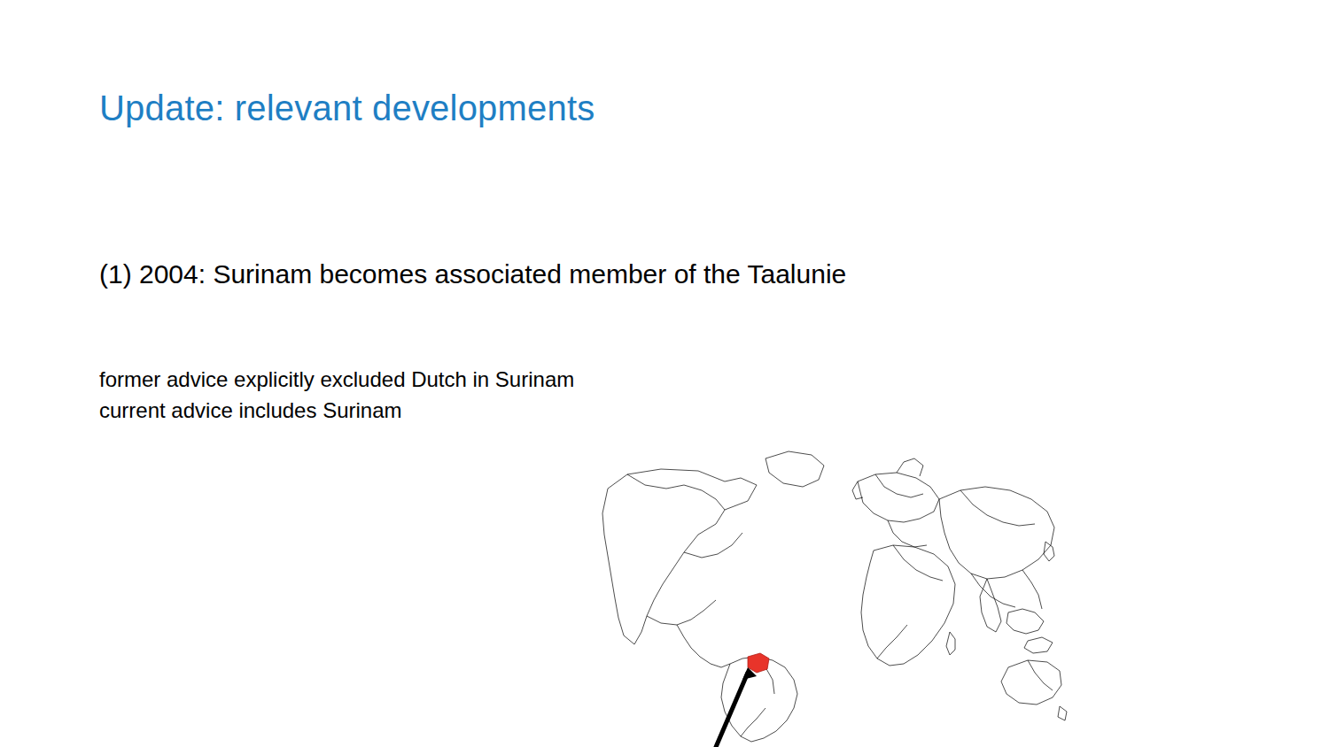Update: relevant developments
(1) 2004: Surinam becomes associated member of the Taalunie
former advice explicitly excluded Dutch in Surinam
current advice includes Surinam